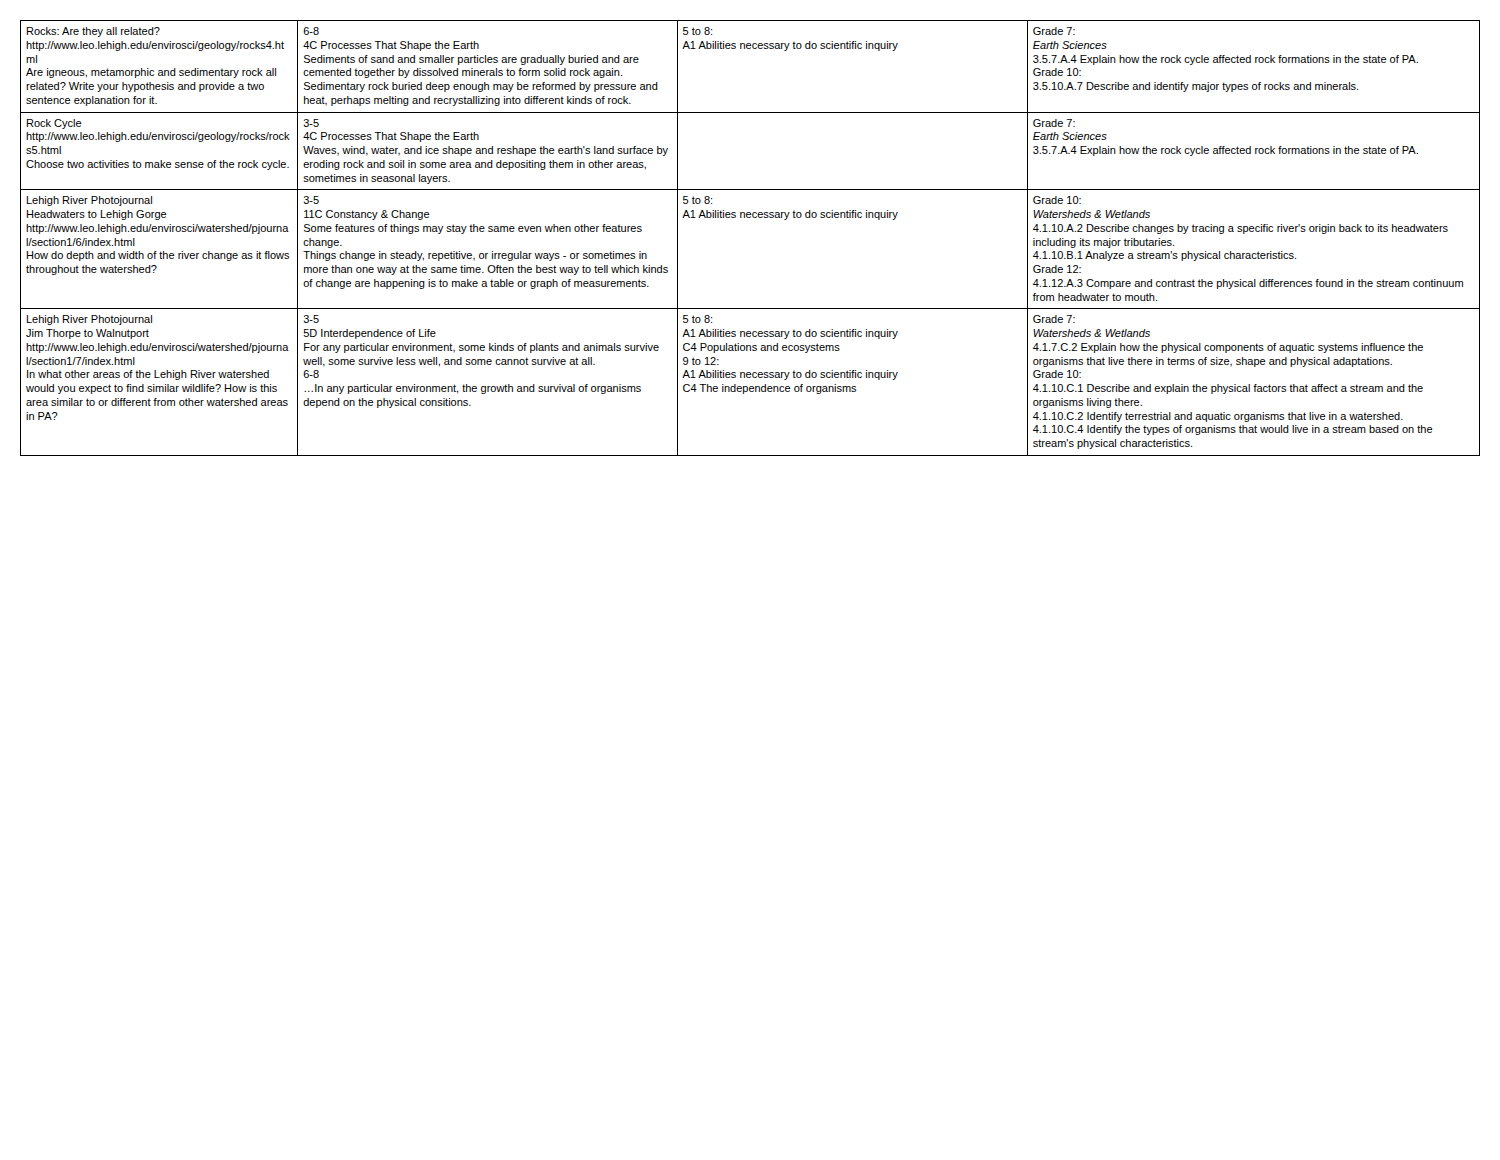| Rocks: Are they all related? http://www.leo.lehigh.edu/envirosci/geology/rocks4.html Are igneous, metamorphic and sedimentary rock all related? Write your hypothesis and provide a two sentence explanation for it. | 6-8 4C Processes That Shape the Earth Sediments of sand and smaller particles are gradually buried and are cemented together by dissolved minerals to form solid rock again. Sedimentary rock buried deep enough may be reformed by pressure and heat, perhaps melting and recrystallizing into different kinds of rock. | 5 to 8: A1 Abilities necessary to do scientific inquiry | Grade 7: Earth Sciences 3.5.7.A.4 Explain how the rock cycle affected rock formations in the state of PA. Grade 10: 3.5.10.A.7 Describe and identify major types of rocks and minerals. |
| Rock Cycle http://www.leo.lehigh.edu/envirosci/geology/rocks/rocks5.html Choose two activities to make sense of the rock cycle. | 3-5 4C Processes That Shape the Earth Waves, wind, water, and ice shape and reshape the earth's land surface by eroding rock and soil in some area and depositing them in other areas, sometimes in seasonal layers. | | Grade 7: Earth Sciences 3.5.7.A.4 Explain how the rock cycle affected rock formations in the state of PA. |
| Lehigh River Photojournal Headwaters to Lehigh Gorge http://www.leo.lehigh.edu/envirosci/watershed/pjournal/section1/6/index.html How do depth and width of the river change as it flows throughout the watershed? | 3-5 11C Constancy & Change Some features of things may stay the same even when other features change. Things change in steady, repetitive, or irregular ways - or sometimes in more than one way at the same time. Often the best way to tell which kinds of change are happening is to make a table or graph of measurements. | 5 to 8: A1 Abilities necessary to do scientific inquiry | Grade 10: Watersheds & Wetlands 4.1.10.A.2 Describe changes by tracing a specific river's origin back to its headwaters including its major tributaries. 4.1.10.B.1 Analyze a stream's physical characteristics. Grade 12: 4.1.12.A.3 Compare and contrast the physical differences found in the stream continuum from headwater to mouth. |
| Lehigh River Photojournal Jim Thorpe to Walnutport http://www.leo.lehigh.edu/envirosci/watershed/pjournal/section1/7/index.html In what other areas of the Lehigh River watershed would you expect to find similar wildlife? How is this area similar to or different from other watershed areas in PA? | 3-5 5D Interdependence of Life For any particular environment, some kinds of plants and animals survive well, some survive less well, and some cannot survive at all. 6-8 …In any particular environment, the growth and survival of organisms depend on the physical consitions. | 5 to 8: A1 Abilities necessary to do scientific inquiry C4 Populations and ecosystems 9 to 12: A1 Abilities necessary to do scientific inquiry C4 The independence of organisms | Grade 7: Watersheds & Wetlands 4.1.7.C.2 Explain how the physical components of aquatic systems influence the organisms that live there in terms of size, shape and physical adaptations. Grade 10: 4.1.10.C.1 Describe and explain the physical factors that affect a stream and the organisms living there. 4.1.10.C.2 Identify terrestrial and aquatic organisms that live in a watershed. 4.1.10.C.4 Identify the types of organisms that would live in a stream based on the stream's physical characteristics. |